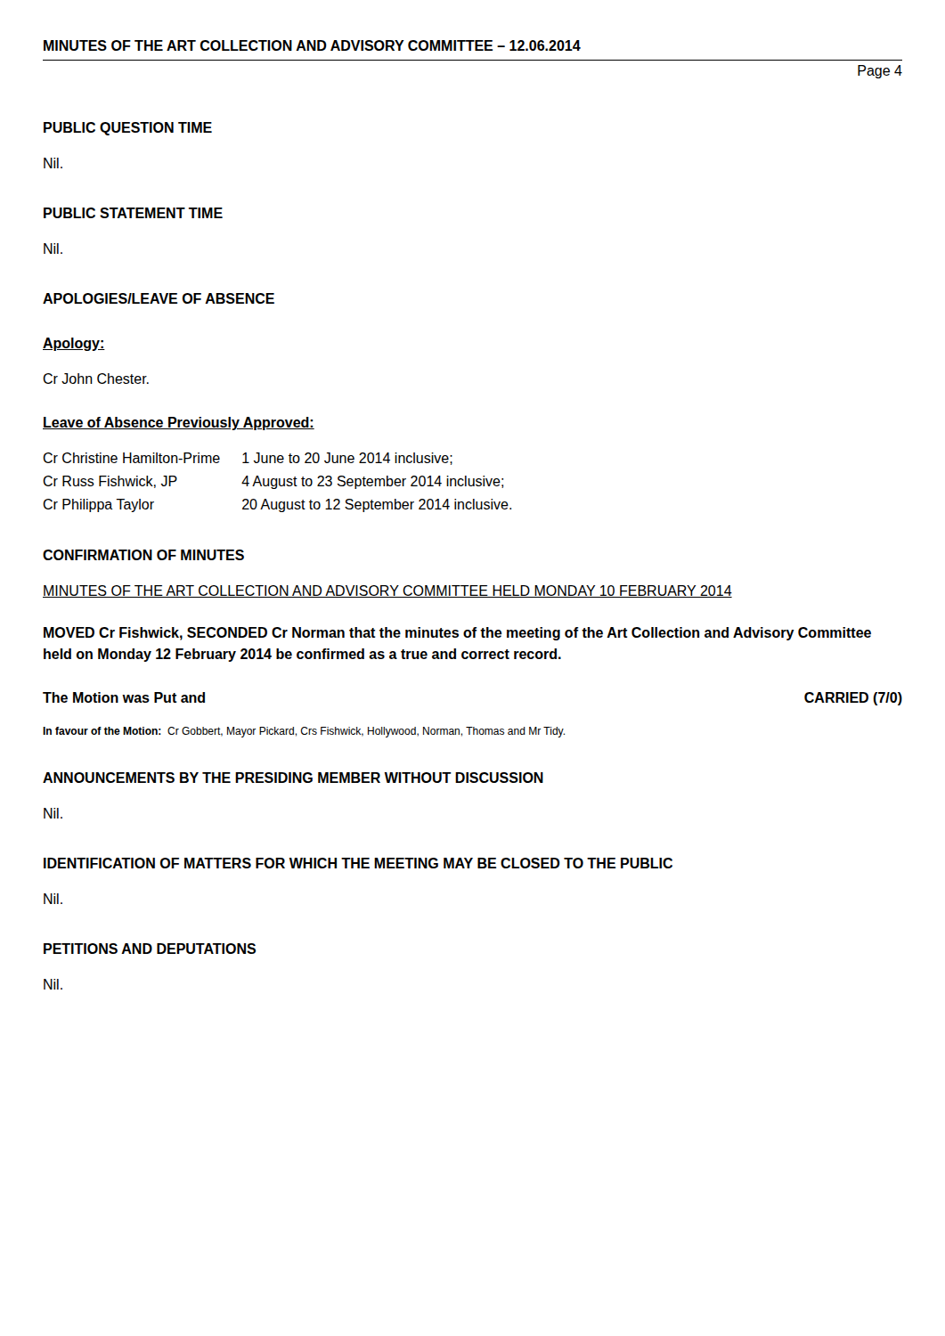Minutes of the Art Collection and Advisory Committee – 12.06.2014
Page 4
Public Question Time
Nil.
Public Statement Time
Nil.
Apologies/Leave of Absence
Apology:
Cr John Chester.
Leave of Absence Previously Approved:
| Cr Christine Hamilton-Prime | 1 June to 20 June 2014 inclusive; |
| Cr Russ Fishwick, JP | 4 August to 23 September 2014 inclusive; |
| Cr Philippa Taylor | 20 August to 12 September 2014 inclusive. |
Confirmation of Minutes
MINUTES OF THE ART COLLECTION AND ADVISORY COMMITTEE HELD MONDAY 10 FEBRUARY 2014
MOVED Cr Fishwick, SECONDED Cr Norman that the minutes of the meeting of the Art Collection and Advisory Committee held on Monday 12 February 2014 be confirmed as a true and correct record.
The Motion was Put and CARRIED (7/0)
In favour of the Motion: Cr Gobbert, Mayor Pickard, Crs Fishwick, Hollywood, Norman, Thomas and Mr Tidy.
Announcements by the Presiding Member without Discussion
Nil.
Identification of Matters for which the Meeting may be Closed to the Public
Nil.
Petitions and Deputations
Nil.